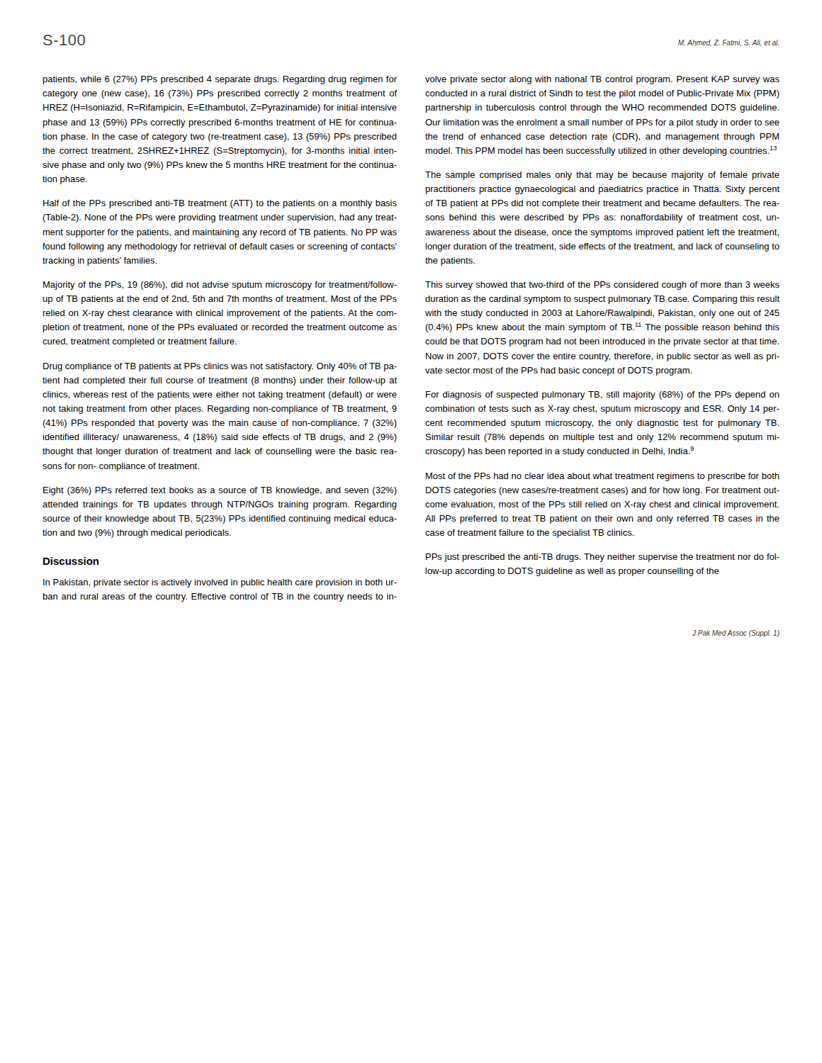S-100
M. Ahmed, Z. Fatmi, S. Ali, et al.
patients, while 6 (27%) PPs prescribed 4 separate drugs. Regarding drug regimen for category one (new case), 16 (73%) PPs prescribed correctly 2 months treatment of HREZ (H=Isoniazid, R=Rifampicin, E=Ethambutol, Z=Pyrazinamide) for initial intensive phase and 13 (59%) PPs correctly prescribed 6-months treatment of HE for continuation phase. In the case of category two (re-treatment case), 13 (59%) PPs prescribed the correct treatment, 2SHREZ+1HREZ (S=Streptomycin), for 3-months initial intensive phase and only two (9%) PPs knew the 5 months HRE treatment for the continuation phase.
Half of the PPs prescribed anti-TB treatment (ATT) to the patients on a monthly basis (Table-2). None of the PPs were providing treatment under supervision, had any treatment supporter for the patients, and maintaining any record of TB patients. No PP was found following any methodology for retrieval of default cases or screening of contacts' tracking in patients' families.
Majority of the PPs, 19 (86%), did not advise sputum microscopy for treatment/follow-up of TB patients at the end of 2nd, 5th and 7th months of treatment. Most of the PPs relied on X-ray chest clearance with clinical improvement of the patients. At the completion of treatment, none of the PPs evaluated or recorded the treatment outcome as cured, treatment completed or treatment failure.
Drug compliance of TB patients at PPs clinics was not satisfactory. Only 40% of TB patient had completed their full course of treatment (8 months) under their follow-up at clinics, whereas rest of the patients were either not taking treatment (default) or were not taking treatment from other places. Regarding non-compliance of TB treatment, 9 (41%) PPs responded that poverty was the main cause of non-compliance, 7 (32%) identified illiteracy/ unawareness, 4 (18%) said side effects of TB drugs, and 2 (9%) thought that longer duration of treatment and lack of counselling were the basic reasons for non- compliance of treatment.
Eight (36%) PPs referred text books as a source of TB knowledge, and seven (32%) attended trainings for TB updates through NTP/NGOs training program. Regarding source of their knowledge about TB, 5(23%) PPs identified continuing medical education and two (9%) through medical periodicals.
Discussion
In Pakistan, private sector is actively involved in public health care provision in both urban and rural areas of the country. Effective control of TB in the country needs to involve private sector along with national TB control program. Present KAP survey was conducted in a rural district of Sindh to test the pilot model of Public-Private Mix (PPM) partnership in tuberculosis control through the WHO recommended DOTS guideline. Our limitation was the enrolment a small number of PPs for a pilot study in order to see the trend of enhanced case detection rate (CDR), and management through PPM model. This PPM model has been successfully utilized in other developing countries.13
The sample comprised males only that may be because majority of female private practitioners practice gynaecological and paediatrics practice in Thatta. Sixty percent of TB patient at PPs did not complete their treatment and became defaulters. The reasons behind this were described by PPs as: nonaffordability of treatment cost, unawareness about the disease, once the symptoms improved patient left the treatment, longer duration of the treatment, side effects of the treatment, and lack of counseling to the patients.
This survey showed that two-third of the PPs considered cough of more than 3 weeks duration as the cardinal symptom to suspect pulmonary TB case. Comparing this result with the study conducted in 2003 at Lahore/Rawalpindi, Pakistan, only one out of 245 (0.4%) PPs knew about the main symptom of TB.11 The possible reason behind this could be that DOTS program had not been introduced in the private sector at that time. Now in 2007, DOTS cover the entire country, therefore, in public sector as well as private sector most of the PPs had basic concept of DOTS program.
For diagnosis of suspected pulmonary TB, still majority (68%) of the PPs depend on combination of tests such as X-ray chest, sputum microscopy and ESR. Only 14 percent recommended sputum microscopy, the only diagnostic test for pulmonary TB. Similar result (78% depends on multiple test and only 12% recommend sputum microscopy) has been reported in a study conducted in Delhi, India.9
Most of the PPs had no clear idea about what treatment regimens to prescribe for both DOTS categories (new cases/re-treatment cases) and for how long. For treatment outcome evaluation, most of the PPs still relied on X-ray chest and clinical improvement. All PPs preferred to treat TB patient on their own and only referred TB cases in the case of treatment failure to the specialist TB clinics.
PPs just prescribed the anti-TB drugs. They neither supervise the treatment nor do follow-up according to DOTS guideline as well as proper counselling of the
J Pak Med Assoc (Suppl. 1)